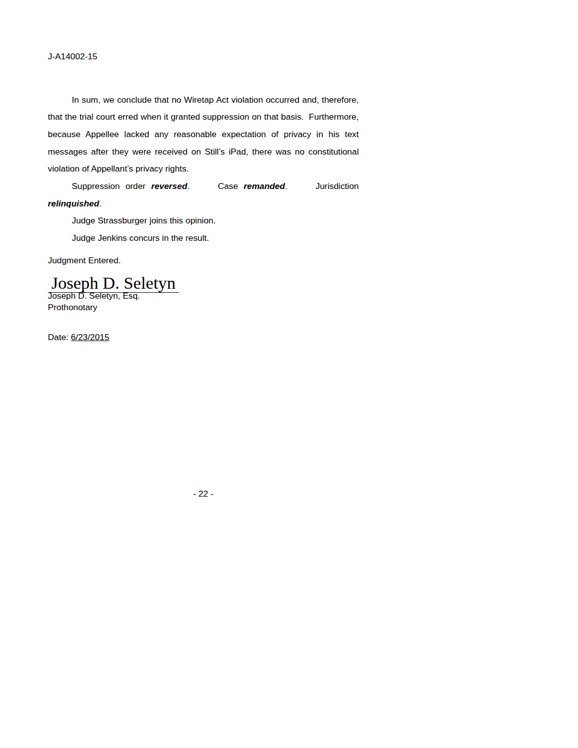J-A14002-15
In sum, we conclude that no Wiretap Act violation occurred and, therefore, that the trial court erred when it granted suppression on that basis. Furthermore, because Appellee lacked any reasonable expectation of privacy in his text messages after they were received on Still’s iPad, there was no constitutional violation of Appellant’s privacy rights.
Suppression order reversed. Case remanded. Jurisdiction relinquished.
Judge Strassburger joins this opinion.
Judge Jenkins concurs in the result.
Judgment Entered.
Joseph D. Seletyn
Joseph D. Seletyn, Esq.
Prothonotary
Date: 6/23/2015
- 22 -